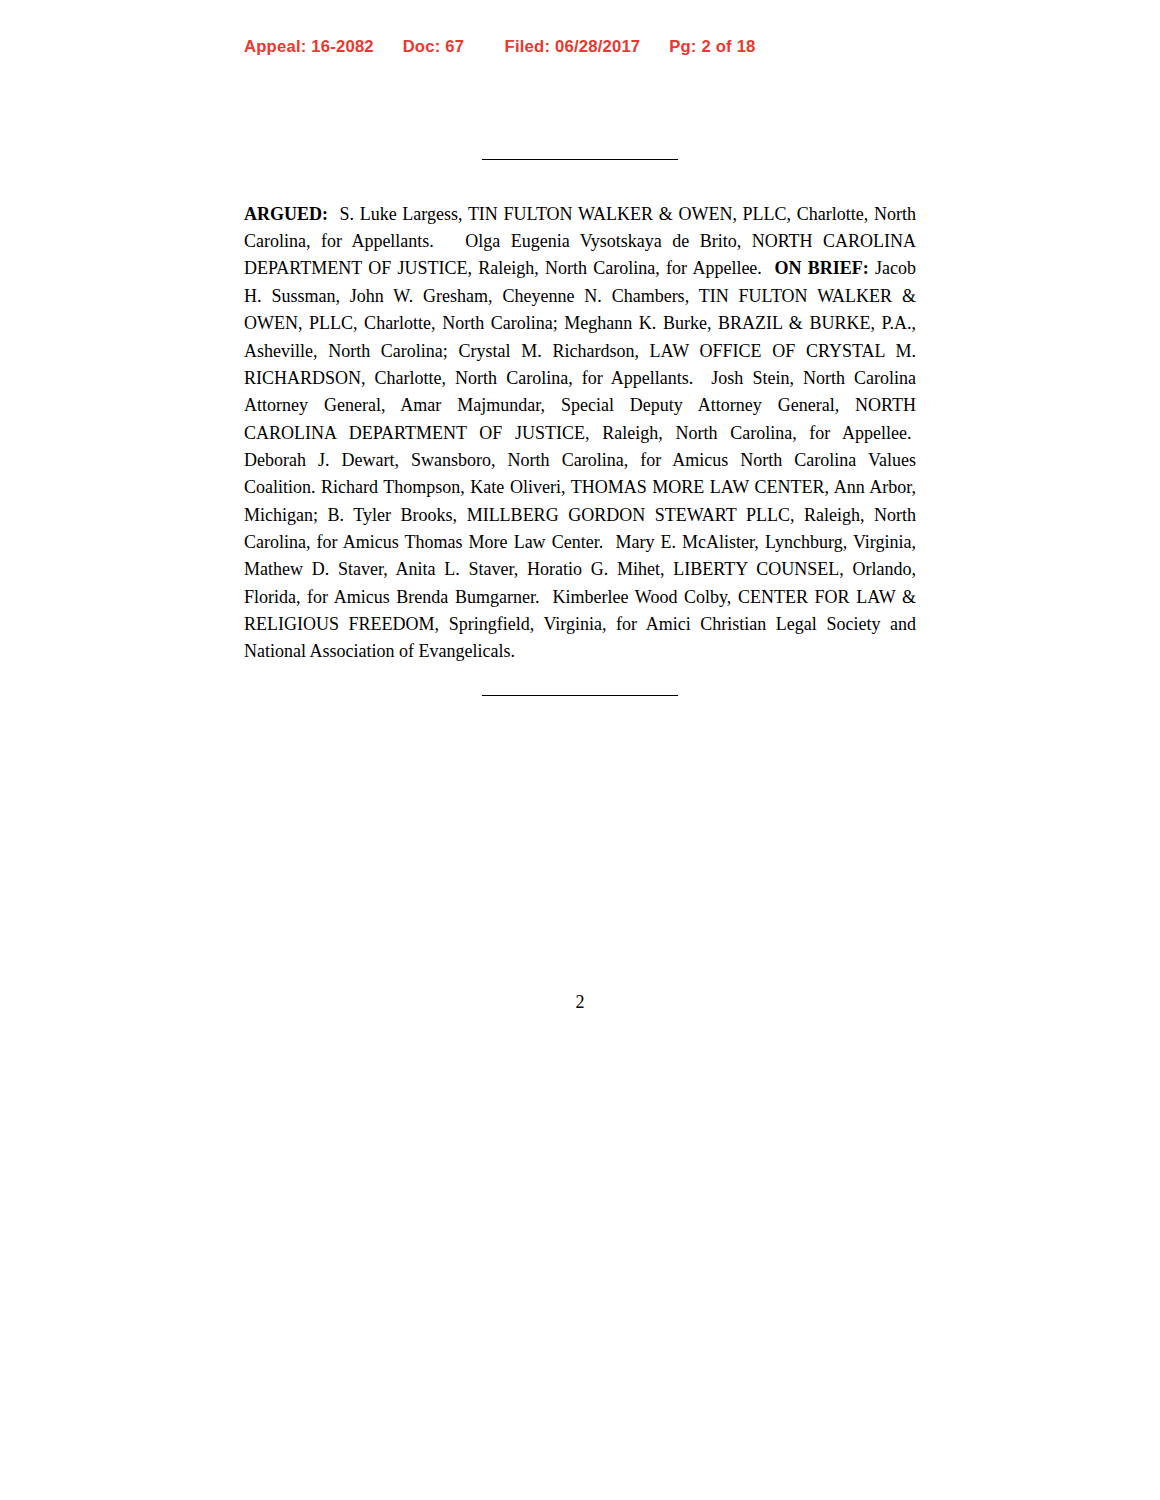Appeal: 16-2082 Doc: 67 Filed: 06/28/2017 Pg: 2 of 18
ARGUED: S. Luke Largess, TIN FULTON WALKER & OWEN, PLLC, Charlotte, North Carolina, for Appellants. Olga Eugenia Vysotskaya de Brito, NORTH CAROLINA DEPARTMENT OF JUSTICE, Raleigh, North Carolina, for Appellee. ON BRIEF: Jacob H. Sussman, John W. Gresham, Cheyenne N. Chambers, TIN FULTON WALKER & OWEN, PLLC, Charlotte, North Carolina; Meghann K. Burke, BRAZIL & BURKE, P.A., Asheville, North Carolina; Crystal M. Richardson, LAW OFFICE OF CRYSTAL M. RICHARDSON, Charlotte, North Carolina, for Appellants. Josh Stein, North Carolina Attorney General, Amar Majmundar, Special Deputy Attorney General, NORTH CAROLINA DEPARTMENT OF JUSTICE, Raleigh, North Carolina, for Appellee. Deborah J. Dewart, Swansboro, North Carolina, for Amicus North Carolina Values Coalition. Richard Thompson, Kate Oliveri, THOMAS MORE LAW CENTER, Ann Arbor, Michigan; B. Tyler Brooks, MILLBERG GORDON STEWART PLLC, Raleigh, North Carolina, for Amicus Thomas More Law Center. Mary E. McAlister, Lynchburg, Virginia, Mathew D. Staver, Anita L. Staver, Horatio G. Mihet, LIBERTY COUNSEL, Orlando, Florida, for Amicus Brenda Bumgarner. Kimberlee Wood Colby, CENTER FOR LAW & RELIGIOUS FREEDOM, Springfield, Virginia, for Amici Christian Legal Society and National Association of Evangelicals.
2